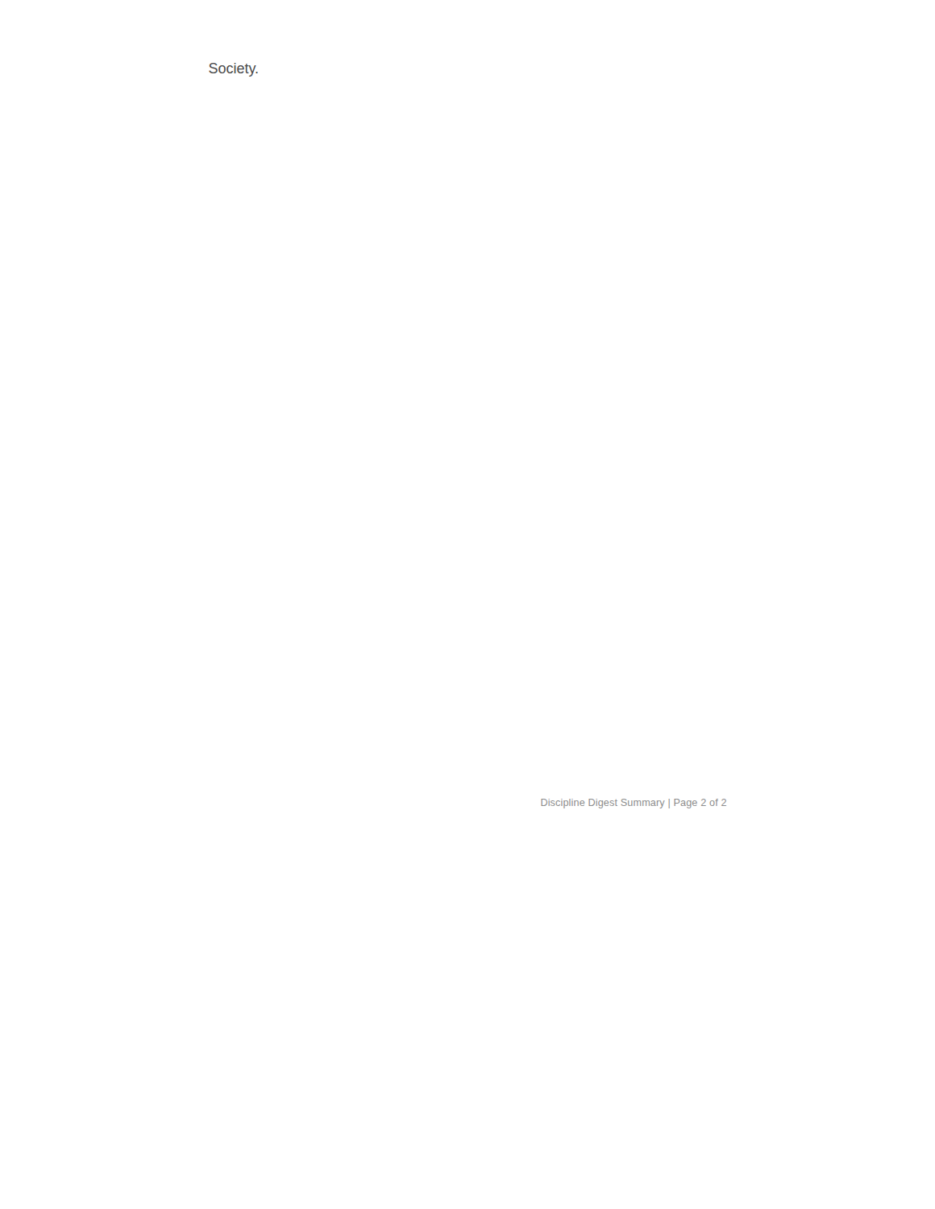Society.
Discipline Digest Summary | Page 2 of 2